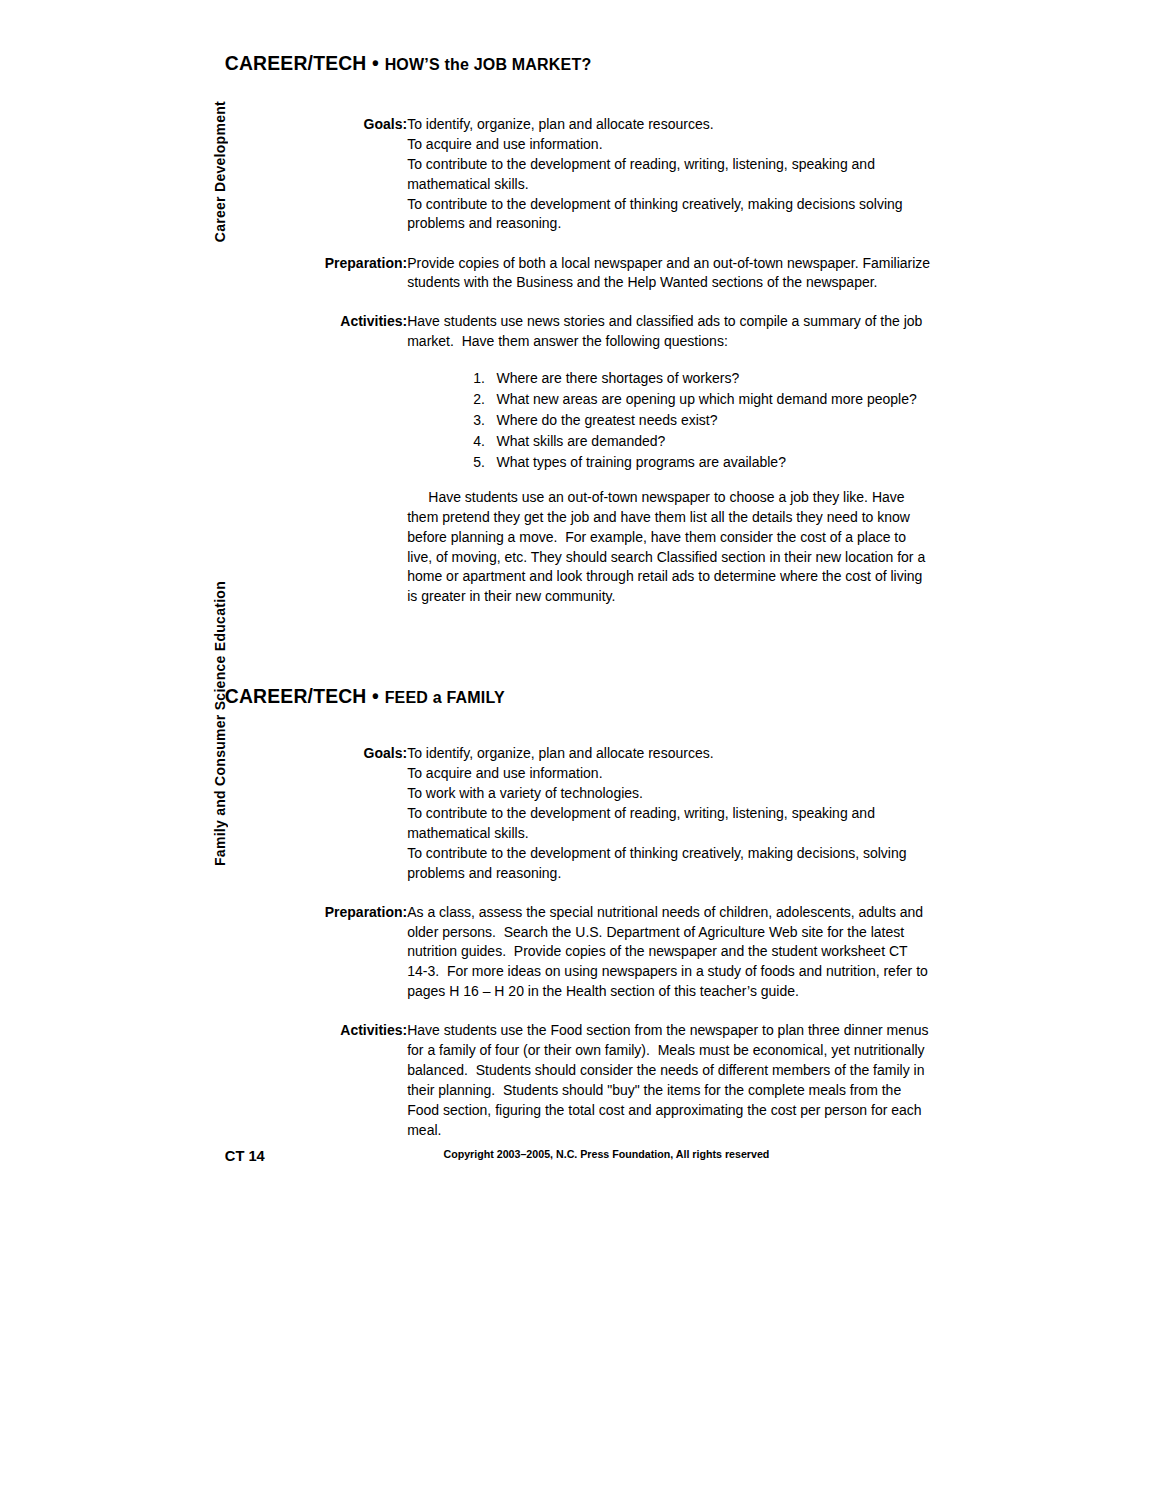Career Development
Family and Consumer Science Education
CAREER/TECH • HOW’S the JOB MARKET?
| Goals: | To identify, organize, plan and allocate resources. To acquire and use information. To contribute to the development of reading, writing, listening, speaking and mathematical skills. To contribute to the development of thinking creatively, making decisions solving problems and reasoning. |
| Preparation: | Provide copies of both a local newspaper and an out-of-town newspaper. Familiarize students with the Business and the Help Wanted sections of the newspaper. |
| Activities: | Have students use news stories and classified ads to compile a summary of the job market. Have them answer the following questions: Where are there shortages of workers? What new areas are opening up which might demand more people? Where do the greatest needs exist? What skills are demanded? What types of training programs are available? Have students use an out-of-town newspaper to choose a job they like. Have them pretend they get the job and have them list all the details they need to know before planning a move. For example, have them consider the cost of a place to live, of moving, etc. They should search Classified section in their new location for a home or apartment and look through retail ads to determine where the cost of living is greater in their new community. |
CAREER/TECH • FEED a FAMILY
| Goals: | To identify, organize, plan and allocate resources. To acquire and use information. To work with a variety of technologies. To contribute to the development of reading, writing, listening, speaking and mathematical skills. To contribute to the development of thinking creatively, making decisions, solving problems and reasoning. |
| Preparation: | As a class, assess the special nutritional needs of children, adolescents, adults and older persons. Search the U.S. Department of Agriculture Web site for the latest nutrition guides. Provide copies of the newspaper and the student worksheet CT 14-3. For more ideas on using newspapers in a study of foods and nutrition, refer to pages H 16 – H 20 in the Health section of this teacher’s guide. |
| Activities: | Have students use the Food section from the newspaper to plan three dinner menus for a family of four (or their own family). Meals must be economical, yet nutritionally balanced. Students should consider the needs of different members of the family in their planning. Students should "buy" the items for the complete meals from the Food section, figuring the total cost and approximating the cost per person for each meal. |
CT 14
Copyright 2003–2005, N.C. Press Foundation, All rights reserved